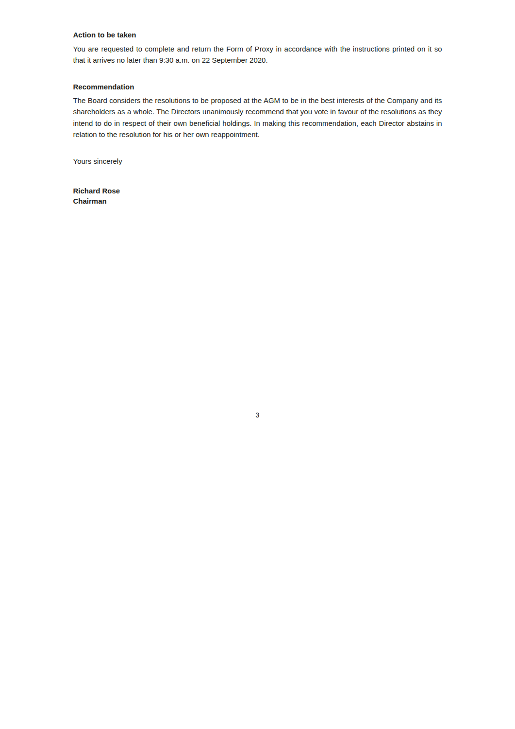Action to be taken
You are requested to complete and return the Form of Proxy in accordance with the instructions printed on it so that it arrives no later than 9:30 a.m. on 22 September 2020.
Recommendation
The Board considers the resolutions to be proposed at the AGM to be in the best interests of the Company and its shareholders as a whole. The Directors unanimously recommend that you vote in favour of the resolutions as they intend to do in respect of their own beneficial holdings. In making this recommendation, each Director abstains in relation to the resolution for his or her own reappointment.
Yours sincerely
Richard Rose
Chairman
3